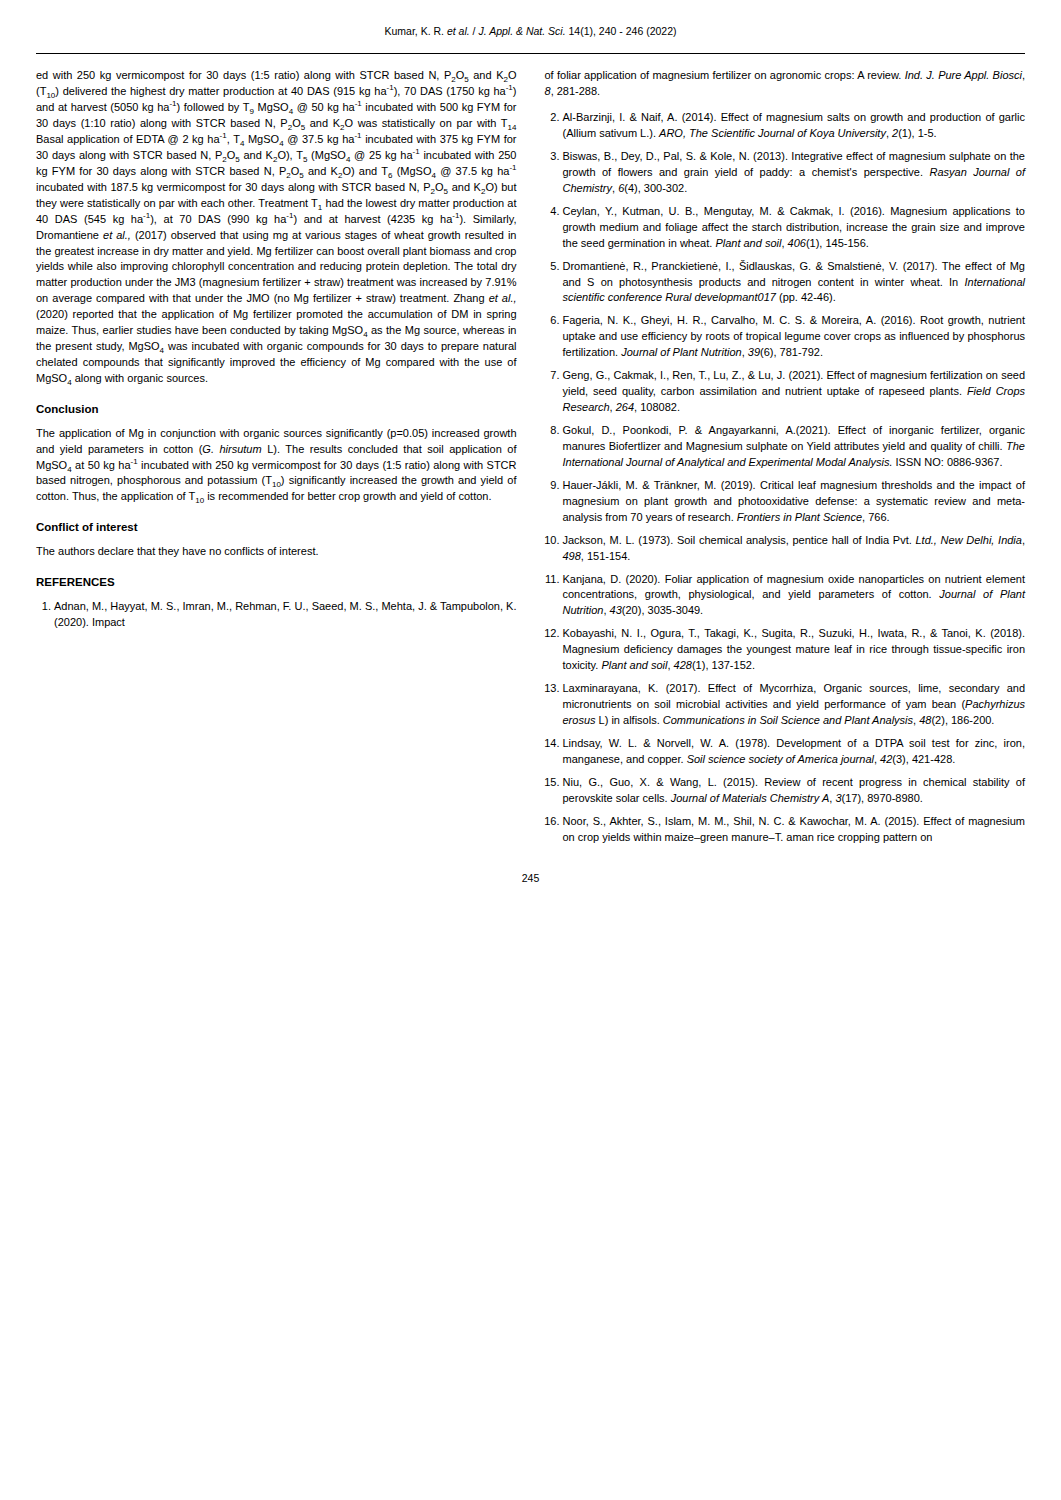Kumar, K. R. et al. / J. Appl. & Nat. Sci. 14(1), 240 - 246 (2022)
ed with 250 kg vermicompost for 30 days (1:5 ratio) along with STCR based N, P2O5 and K2O (T10) delivered the highest dry matter production at 40 DAS (915 kg ha-1), 70 DAS (1750 kg ha-1) and at harvest (5050 kg ha-1) followed by T9 MgSO4 @ 50 kg ha-1 incubated with 500 kg FYM for 30 days (1:10 ratio) along with STCR based N, P2O5 and K2O was statistically on par with T14 Basal application of EDTA @ 2 kg ha-1, T4 MgSO4 @ 37.5 kg ha-1 incubated with 375 kg FYM for 30 days along with STCR based N, P2O5 and K2O), T5 (MgSO4 @ 25 kg ha-1 incubated with 250 kg FYM for 30 days along with STCR based N, P2O5 and K2O) and T6 (MgSO4 @ 37.5 kg ha-1 incubated with 187.5 kg vermicompost for 30 days along with STCR based N, P2O5 and K2O) but they were statistically on par with each other. Treatment T1 had the lowest dry matter production at 40 DAS (545 kg ha-1), at 70 DAS (990 kg ha-1) and at harvest (4235 kg ha-1). Similarly, Dromantiene et al., (2017) observed that using mg at various stages of wheat growth resulted in the greatest increase in dry matter and yield. Mg fertilizer can boost overall plant biomass and crop yields while also improving chlorophyll concentration and reducing protein depletion. The total dry matter production under the JM3 (magnesium fertilizer + straw) treatment was increased by 7.91% on average compared with that under the JMO (no Mg fertilizer + straw) treatment. Zhang et al.,(2020) reported that the application of Mg fertilizer promoted the accumulation of DM in spring maize. Thus, earlier studies have been conducted by taking MgSO4 as the Mg source, whereas in the present study, MgSO4 was incubated with organic compounds for 30 days to prepare natural chelated compounds that significantly improved the efficiency of Mg compared with the use of MgSO4 along with organic sources.
Conclusion
The application of Mg in conjunction with organic sources significantly (p=0.05) increased growth and yield parameters in cotton (G. hirsutum L). The results concluded that soil application of MgSO4 at 50 kg ha-1 incubated with 250 kg vermicompost for 30 days (1:5 ratio) along with STCR based nitrogen, phosphorous and potassium (T10) significantly increased the growth and yield of cotton. Thus, the application of T10 is recommended for better crop growth and yield of cotton.
Conflict of interest
The authors declare that they have no conflicts of interest.
REFERENCES
Adnan, M., Hayyat, M. S., Imran, M., Rehman, F. U., Saeed, M. S., Mehta, J. & Tampubolon, K. (2020). Impact
of foliar application of magnesium fertilizer on agronomic crops: A review. Ind. J. Pure Appl. Biosci, 8, 281-288.
Al-Barzinji, I. & Naif, A. (2014). Effect of magnesium salts on growth and production of garlic (Allium sativum L.). ARO, The Scientific Journal of Koya University, 2(1), 1-5.
Biswas, B., Dey, D., Pal, S. & Kole, N. (2013). Integrative effect of magnesium sulphate on the growth of flowers and grain yield of paddy: a chemist's perspective. Rasyan Journal of Chemistry, 6(4), 300-302.
Ceylan, Y., Kutman, U. B., Mengutay, M. & Cakmak, I. (2016). Magnesium applications to growth medium and foliage affect the starch distribution, increase the grain size and improve the seed germination in wheat. Plant and soil, 406(1), 145-156.
Dromantienė, R., Pranckietienė, I., Šidlauskas, G. & Smalstienė, V. (2017). The effect of Mg and S on photosynthesis products and nitrogen content in winter wheat. In International scientific conference Rural developmant017 (pp. 42-46).
Fageria, N. K., Gheyi, H. R., Carvalho, M. C. S. & Moreira, A. (2016). Root growth, nutrient uptake and use efficiency by roots of tropical legume cover crops as influenced by phosphorus fertilization. Journal of Plant Nutrition, 39(6), 781-792.
Geng, G., Cakmak, I., Ren, T., Lu, Z., & Lu, J. (2021). Effect of magnesium fertilization on seed yield, seed quality, carbon assimilation and nutrient uptake of rapeseed plants. Field Crops Research, 264, 108082.
Gokul, D., Poonkodi, P. & Angayarkanni, A.(2021). Effect of inorganic fertilizer, organic manures Biofertlizer and Magnesium sulphate on Yield attributes yield and quality of chilli. The International Journal of Analytical and Experimental Modal Analysis. ISSN NO: 0886-9367.
Hauer-Jákli, M. & Tränkner, M. (2019). Critical leaf magnesium thresholds and the impact of magnesium on plant growth and photooxidative defense: a systematic review and meta-analysis from 70 years of research. Frontiers in Plant Science, 766.
Jackson, M. L. (1973). Soil chemical analysis, pentice hall of India Pvt. Ltd., New Delhi, India, 498, 151-154.
Kanjana, D. (2020). Foliar application of magnesium oxide nanoparticles on nutrient element concentrations, growth, physiological, and yield parameters of cotton. Journal of Plant Nutrition, 43(20), 3035-3049.
Kobayashi, N. I., Ogura, T., Takagi, K., Sugita, R., Suzuki, H., Iwata, R., & Tanoi, K. (2018). Magnesium deficiency damages the youngest mature leaf in rice through tissue-specific iron toxicity. Plant and soil, 428(1), 137-152.
Laxminarayana, K. (2017). Effect of Mycorrhiza, Organic sources, lime, secondary and micronutrients on soil microbial activities and yield performance of yam bean (Pachyrhizus erosus L) in alfisols. Communications in Soil Science and Plant Analysis, 48(2), 186-200.
Lindsay, W. L. & Norvell, W. A. (1978). Development of a DTPA soil test for zinc, iron, manganese, and copper. Soil science society of America journal, 42(3), 421-428.
Niu, G., Guo, X. & Wang, L. (2015). Review of recent progress in chemical stability of perovskite solar cells. Journal of Materials Chemistry A, 3(17), 8970-8980.
Noor, S., Akhter, S., Islam, M. M., Shil, N. C. & Kawochar, M. A. (2015). Effect of magnesium on crop yields within maize–green manure–T. aman rice cropping pattern on
245